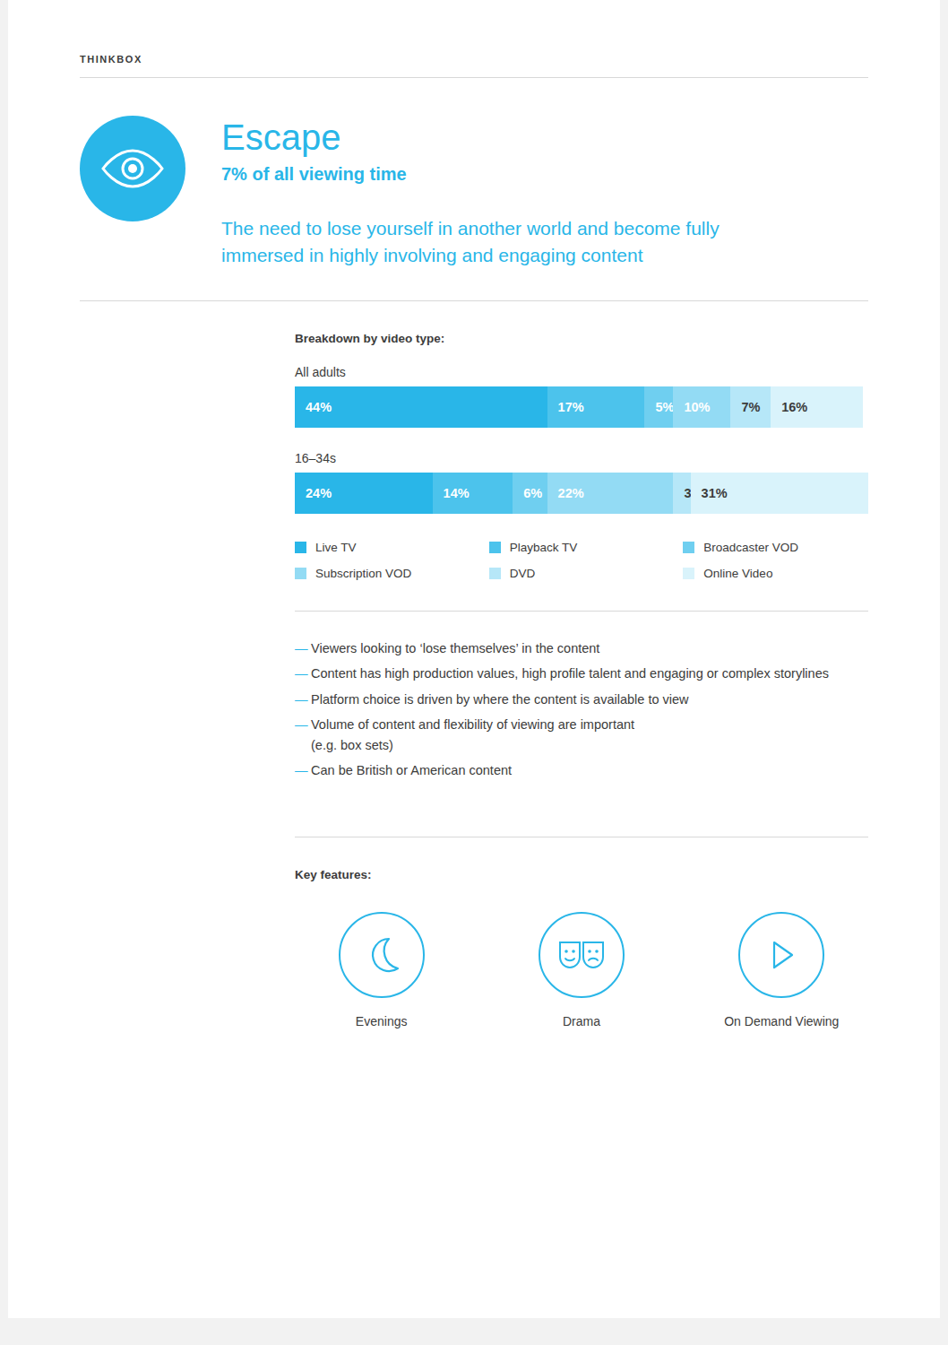Thinkbox
Escape
7% of all viewing time
The need to lose yourself in another world and become fully immersed in highly involving and engaging content
Breakdown by video type:
All adults
44%
17%
5%
10%
7%
16%
16–34s
24%
14%
6%
22%
3%
31%
Live TV
Playback TV
Broadcaster VOD
Subscription VOD
DVD
Online Video
Viewers looking to ‘lose themselves’ in the content
Content has high production values, high profile talent and engaging or complex storylines
Platform choice is driven by where the content is available to view
Volume of content and flexibility of viewing are important
(e.g. box sets)
Can be British or American content
Key features:
Evenings
Drama
On Demand Viewing